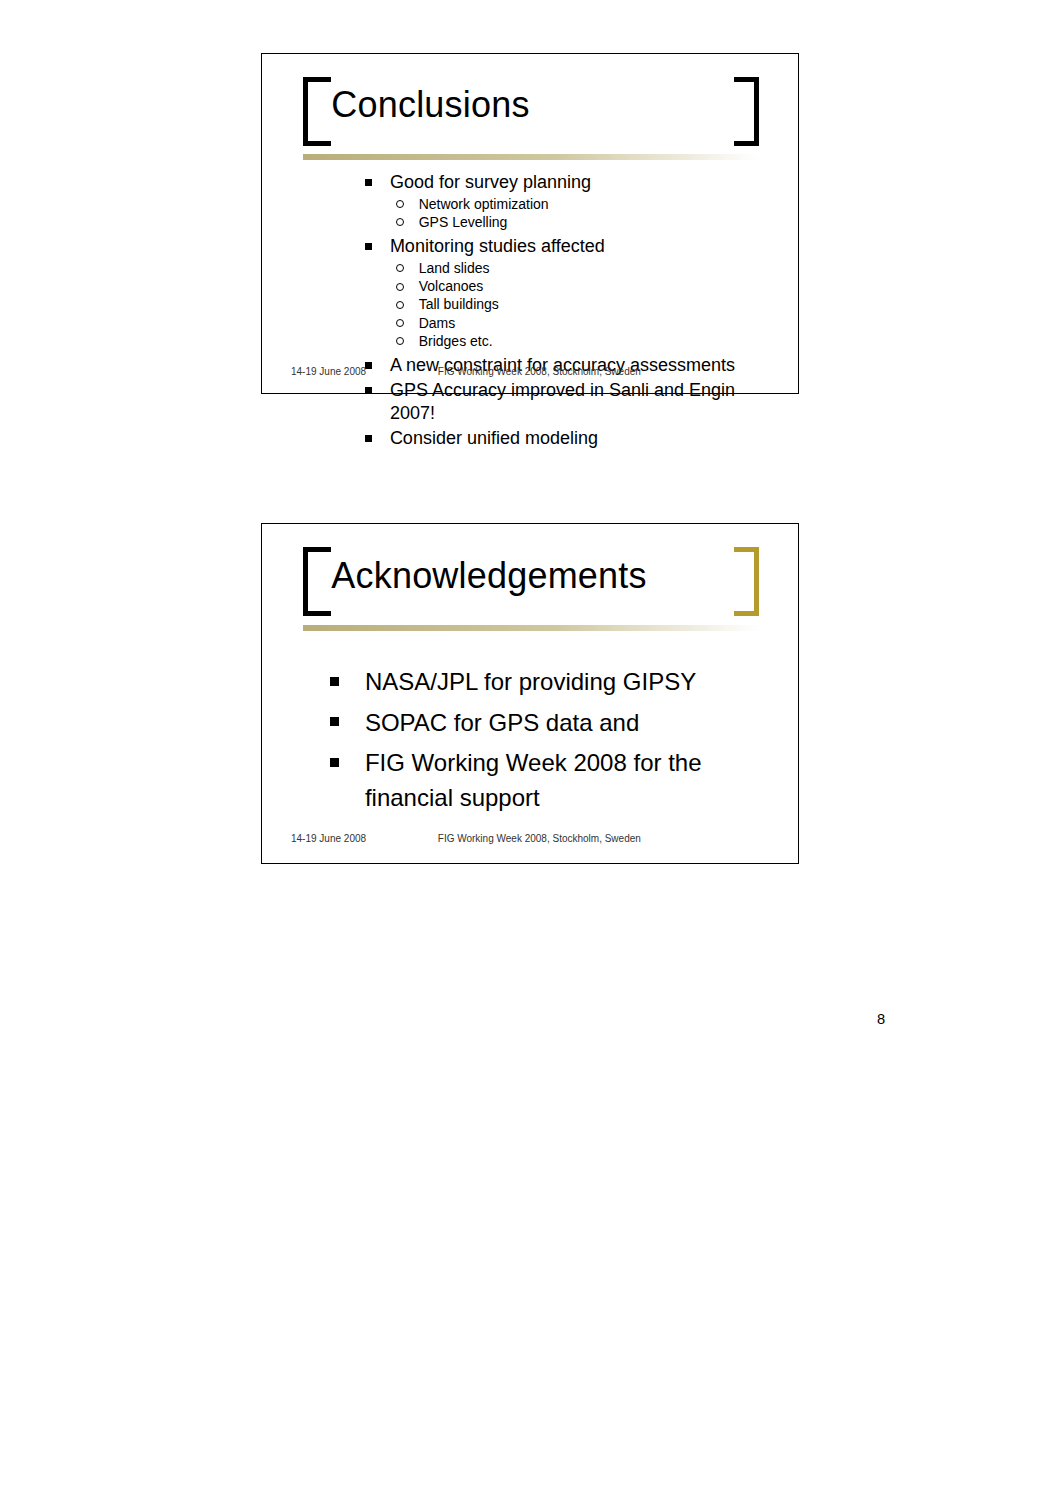Conclusions
Good for survey planning
Network optimization
GPS Levelling
Monitoring studies affected
Land slides
Volcanoes
Tall buildings
Dams
Bridges etc.
A new constraint for accuracy assessments
GPS Accuracy improved in Sanli and Engin 2007!
Consider unified modeling
14-19 June 2008 FIG Working Week 2008, Stockholm, Sweden
Acknowledgements
NASA/JPL for providing GIPSY
SOPAC for GPS data and
FIG Working Week 2008 for the financial support
14-19 June 2008 FIG Working Week 2008, Stockholm, Sweden
8